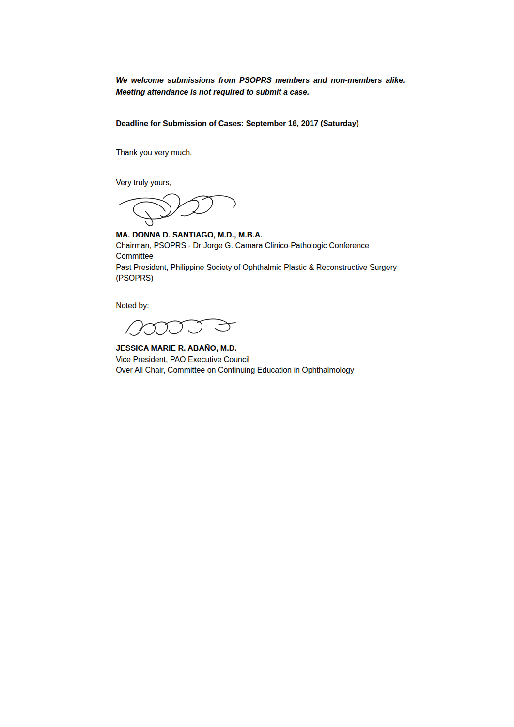We welcome submissions from PSOPRS members and non-members alike. Meeting attendance is not required to submit a case.
Deadline for Submission of Cases: September 16, 2017 (Saturday)
Thank you very much.
Very truly yours,
MA. DONNA D. SANTIAGO, M.D., M.B.A.
Chairman, PSOPRS - Dr Jorge G. Camara Clinico-Pathologic Conference Committee
Past President, Philippine Society of Ophthalmic Plastic & Reconstructive Surgery (PSOPRS)
Noted by:
JESSICA MARIE R. ABAÑO, M.D.
Vice President, PAO Executive Council
Over All Chair, Committee on Continuing Education in Ophthalmology